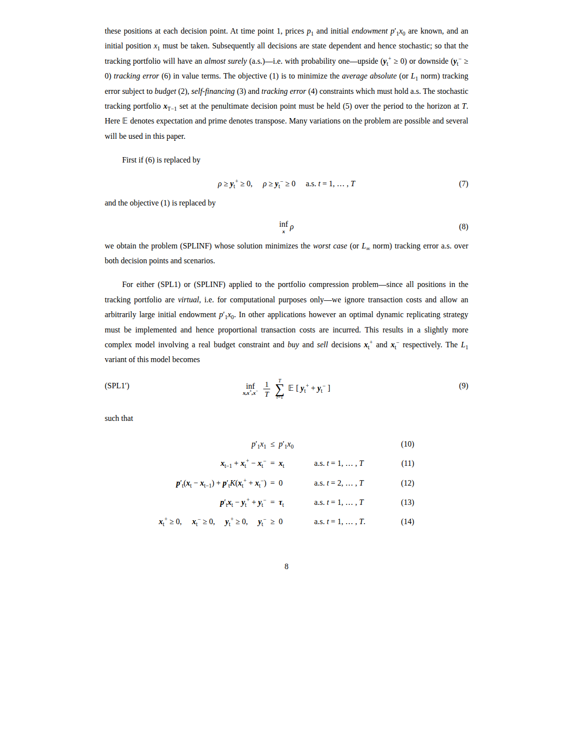these positions at each decision point. At time point 1, prices p1 and initial endowment p′1x0 are known, and an initial position x1 must be taken. Subsequently all decisions are state dependent and hence stochastic; so that the tracking portfolio will have an almost surely (a.s.)—i.e. with probability one—upside (yt+ ≥ 0) or downside (yt− ≥ 0) tracking error (6) in value terms. The objective (1) is to minimize the average absolute (or L1 norm) tracking error subject to budget (2), self-financing (3) and tracking error (4) constraints which must hold a.s. The stochastic tracking portfolio xT−1 set at the penultimate decision point must be held (5) over the period to the horizon at T. Here 𝔼 denotes expectation and prime denotes transpose. Many variations on the problem are possible and several will be used in this paper.
First if (6) is replaced by
ρ ≥ yt+ ≥ 0, ρ ≥ yt− ≥ 0 a.s. t = 1, … , T (7)
and the objective (1) is replaced by
inf x ρ (8)
we obtain the problem (SPLINF) whose solution minimizes the worst case (or L∞ norm) tracking error a.s. over both decision points and scenarios.
For either (SPL1) or (SPLINF) applied to the portfolio compression problem—since all positions in the tracking portfolio are virtual, i.e. for computational purposes only—we ignore transaction costs and allow an arbitrarily large initial endowment p′1x0. In other applications however an optimal dynamic replicating strategy must be implemented and hence proportional transaction costs are incurred. This results in a slightly more complex model involving a real budget constraint and buy and sell decisions xt+ and xt− respectively. The L1 variant of this model becomes
(SPL1′)
inf x,x+,x− 1 T T∑t=1 𝔼 [ yt+ + yt− ]
(9)
such that
| p ′ 1 x 1 | ≤ | p ′ 1 x 0 | | (10) |
| x t−1 + x t + − x t − | = | x t | a.s. t = 1, … , T | (11) |
| p ′ t ( x t − x t−1 ) + p ′ t K ( x t + + x t − ) | = | 0 | a.s. t = 2, … , T | (12) |
| p ′ t x t − y t + + y t − | = | τ t | a.s. t = 1, … , T | (13) |
| x t + ≥ 0, x t − ≥ 0, y t + ≥ 0, y t − | ≥ | 0 | a.s. t = 1, … , T . | (14) |
8